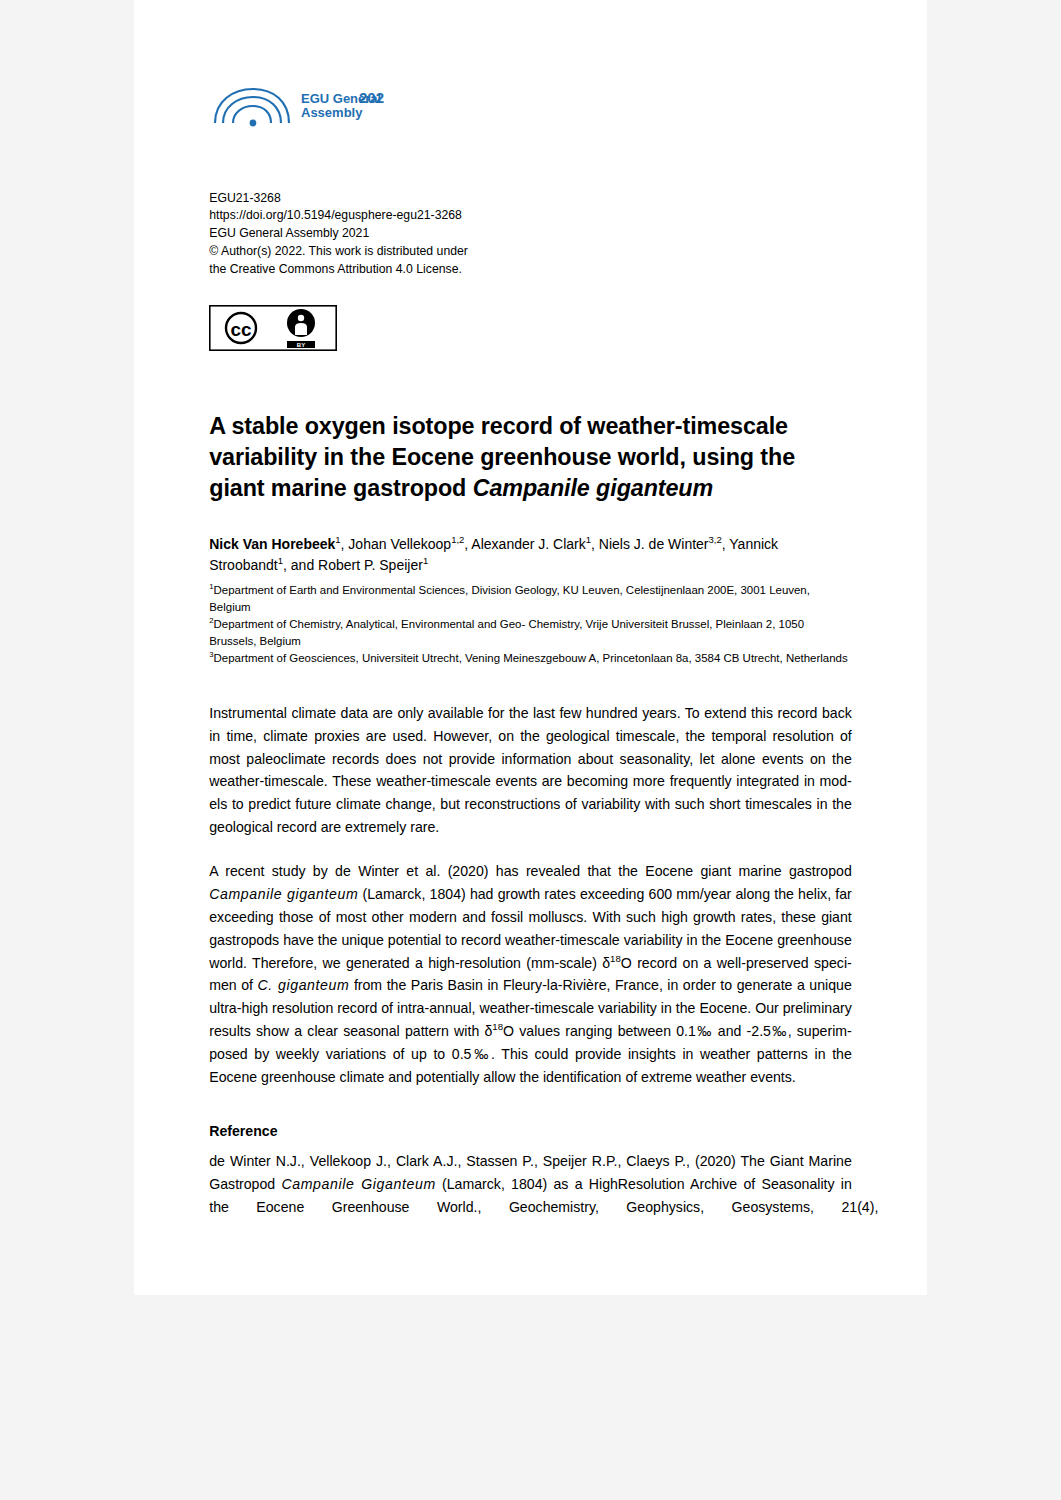EGU General Assembly 2021 EGU General Assembly 2021
EGU21-3268
https://doi.org/10.5194/egusphere-egu21-3268
EGU General Assembly 2021
© Author(s) 2022. This work is distributed under
the Creative Commons Attribution 4.0 License.
CC BY cc BY
A stable oxygen isotope record of weather-timescale variability in the Eocene greenhouse world, using the giant marine gastropod Campanile giganteum
Nick Van Horebeek1, Johan Vellekoop1,2, Alexander J. Clark1, Niels J. de Winter3,2, Yannick Stroobandt1, and Robert P. Speijer1
1Department of Earth and Environmental Sciences, Division Geology, KU Leuven, Celestijnenlaan 200E, 3001 Leuven, Belgium
2Department of Chemistry, Analytical, Environmental and Geo- Chemistry, Vrije Universiteit Brussel, Pleinlaan 2, 1050 Brussels, Belgium
3Department of Geosciences, Universiteit Utrecht, Vening Meineszgebouw A, Princetonlaan 8a, 3584 CB Utrecht, Netherlands
Instrumental climate data are only available for the last few hundred years. To extend this record back in time, climate proxies are used. However, on the geological timescale, the temporal resolution of most paleoclimate records does not provide information about seasonality, let alone events on the weather-timescale. These weather-timescale events are becoming more frequently integrated in models to predict future climate change, but reconstructions of variability with such short timescales in the geological record are extremely rare.
A recent study by de Winter et al. (2020) has revealed that the Eocene giant marine gastropod Campanile giganteum (Lamarck, 1804) had growth rates exceeding 600 mm/year along the helix, far exceeding those of most other modern and fossil molluscs. With such high growth rates, these giant gastropods have the unique potential to record weather-timescale variability in the Eocene greenhouse world. Therefore, we generated a high-resolution (mm-scale) δ18O record on a well-preserved specimen of C. giganteum from the Paris Basin in Fleury-la-Rivière, France, in order to generate a unique ultra-high resolution record of intra-annual, weather-timescale variability in the Eocene. Our preliminary results show a clear seasonal pattern with δ18O values ranging between 0.1‰ and -2.5‰, superimposed by weekly variations of up to 0.5‰. This could provide insights in weather patterns in the Eocene greenhouse climate and potentially allow the identification of extreme weather events.
Reference
de Winter N.J., Vellekoop J., Clark A.J., Stassen P., Speijer R.P., Claeys P., (2020) The Giant Marine Gastropod Campanile Giganteum (Lamarck, 1804) as a High​Resolution Archive of Seasonality in the Eocene Greenhouse World., Geochemistry, Geophysics, Geosystems, 21(4),